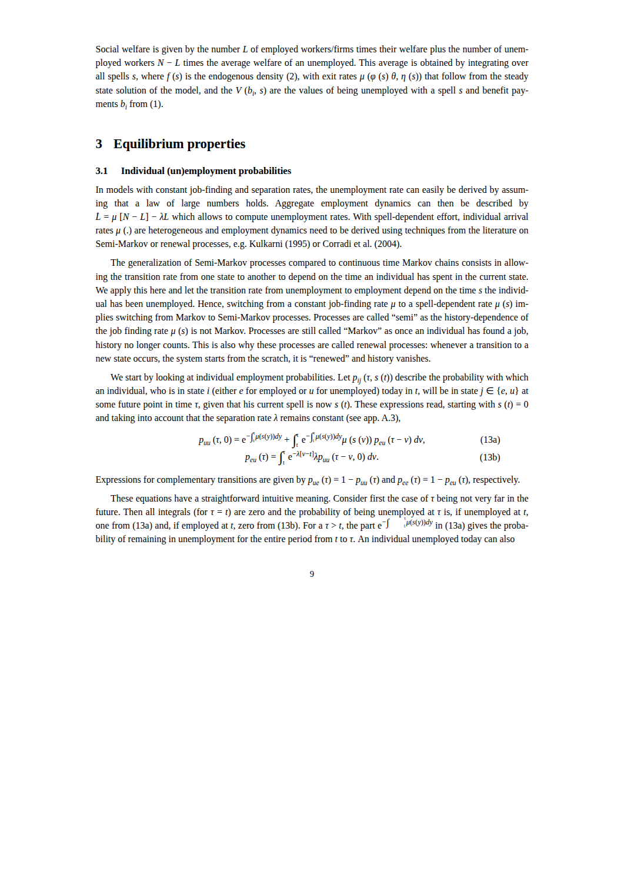Social welfare is given by the number L of employed workers/firms times their welfare plus the number of unemployed workers N − L times the average welfare of an unemployed. This average is obtained by integrating over all spells s, where f (s) is the endogenous density (2), with exit rates μ (φ (s) θ, η (s)) that follow from the steady state solution of the model, and the V (bi, s) are the values of being unemployed with a spell s and benefit payments bi from (1).
3 Equilibrium properties
3.1 Individual (un)employment probabilities
In models with constant job-finding and separation rates, the unemployment rate can easily be derived by assuming that a law of large numbers holds. Aggregate employment dynamics can then be described by L̇ = μ [N − L] − λL which allows to compute unemployment rates. With spell-dependent effort, individual arrival rates μ (.) are heterogeneous and employment dynamics need to be derived using techniques from the literature on Semi-Markov or renewal processes, e.g. Kulkarni (1995) or Corradi et al. (2004).
The generalization of Semi-Markov processes compared to continuous time Markov chains consists in allowing the transition rate from one state to another to depend on the time an individual has spent in the current state. We apply this here and let the transition rate from unemployment to employment depend on the time s the individual has been unemployed. Hence, switching from a constant job-finding rate μ to a spell-dependent rate μ (s) implies switching from Markov to Semi-Markov processes. Processes are called “semi” as the history-dependence of the job finding rate μ (s) is not Markov. Processes are still called “Markov” as once an individual has found a job, history no longer counts. This is also why these processes are called renewal processes: whenever a transition to a new state occurs, the system starts from the scratch, it is “renewed” and history vanishes.
We start by looking at individual employment probabilities. Let pij (τ, s (t)) describe the probability with which an individual, who is in state i (either e for employed or u for unemployed) today in t, will be in state j ∈ {e, u} at some future point in time τ, given that his current spell is now s (t). These expressions read, starting with s (t) = 0 and taking into account that the separation rate λ remains constant (see app. A.3),
puu (τ, 0) = e−∫τt μ(s(y))dy + ∫τt e−∫vt μ(s(y))dy μ (s (v)) peu (τ − v) dv,
(13a)
peu (τ) = ∫τt e−λ[v−t] λpuu (τ − v, 0) dv.
(13b)
Expressions for complementary transitions are given by pue (τ) = 1 − puu (τ) and pee (τ) = 1 − peu (τ), respectively.
These equations have a straightforward intuitive meaning. Consider first the case of τ being not very far in the future. Then all integrals (for τ = t) are zero and the probability of being unemployed at τ is, if unemployed at t, one from (13a) and, if employed at t, zero from (13b). For a τ > t, the part e−∫τt μ(s(y))dy in (13a) gives the probability of remaining in unemployment for the entire period from t to τ. An individual unemployed today can also
9